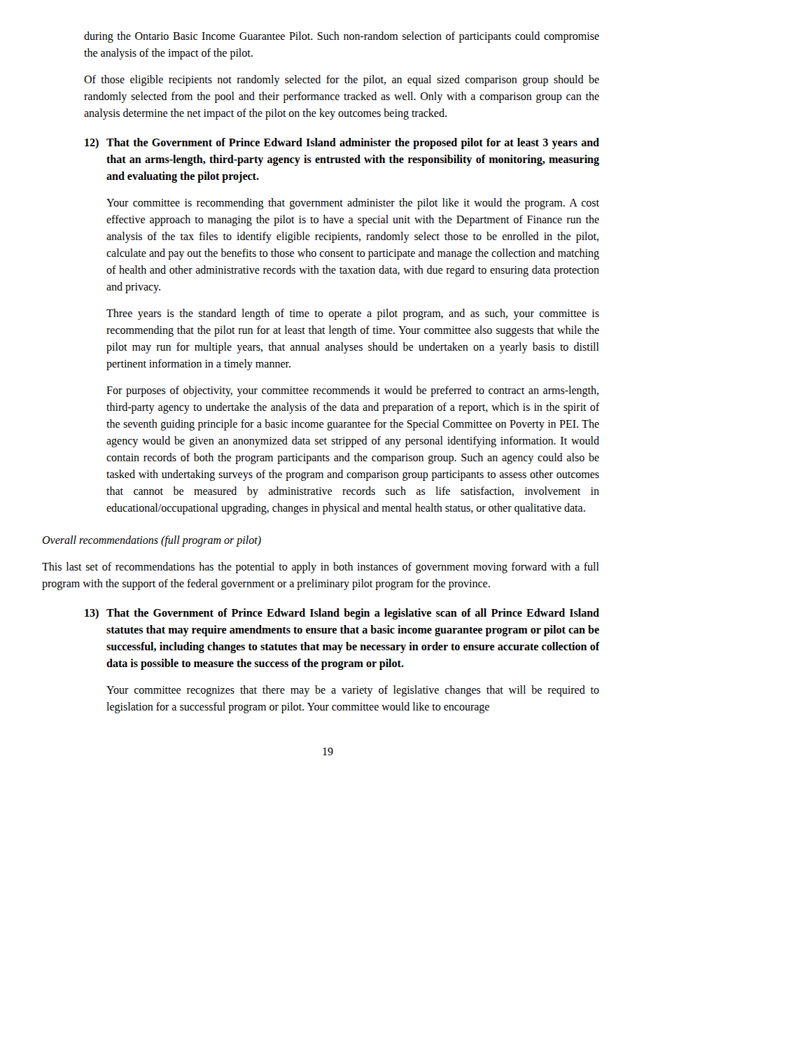during the Ontario Basic Income Guarantee Pilot. Such non-random selection of participants could compromise the analysis of the impact of the pilot.
Of those eligible recipients not randomly selected for the pilot, an equal sized comparison group should be randomly selected from the pool and their performance tracked as well. Only with a comparison group can the analysis determine the net impact of the pilot on the key outcomes being tracked.
12)
That the Government of Prince Edward Island administer the proposed pilot for at least 3 years and that an arms-length, third-party agency is entrusted with the responsibility of monitoring, measuring and evaluating the pilot project.
Your committee is recommending that government administer the pilot like it would the program. A cost effective approach to managing the pilot is to have a special unit with the Department of Finance run the analysis of the tax files to identify eligible recipients, randomly select those to be enrolled in the pilot, calculate and pay out the benefits to those who consent to participate and manage the collection and matching of health and other administrative records with the taxation data, with due regard to ensuring data protection and privacy.
Three years is the standard length of time to operate a pilot program, and as such, your committee is recommending that the pilot run for at least that length of time. Your committee also suggests that while the pilot may run for multiple years, that annual analyses should be undertaken on a yearly basis to distill pertinent information in a timely manner.
For purposes of objectivity, your committee recommends it would be preferred to contract an arms-length, third-party agency to undertake the analysis of the data and preparation of a report, which is in the spirit of the seventh guiding principle for a basic income guarantee for the Special Committee on Poverty in PEI. The agency would be given an anonymized data set stripped of any personal identifying information. It would contain records of both the program participants and the comparison group. Such an agency could also be tasked with undertaking surveys of the program and comparison group participants to assess other outcomes that cannot be measured by administrative records such as life satisfaction, involvement in educational/occupational upgrading, changes in physical and mental health status, or other qualitative data.
Overall recommendations (full program or pilot)
This last set of recommendations has the potential to apply in both instances of government moving forward with a full program with the support of the federal government or a preliminary pilot program for the province.
13)
That the Government of Prince Edward Island begin a legislative scan of all Prince Edward Island statutes that may require amendments to ensure that a basic income guarantee program or pilot can be successful, including changes to statutes that may be necessary in order to ensure accurate collection of data is possible to measure the success of the program or pilot.
Your committee recognizes that there may be a variety of legislative changes that will be required to legislation for a successful program or pilot. Your committee would like to encourage
19